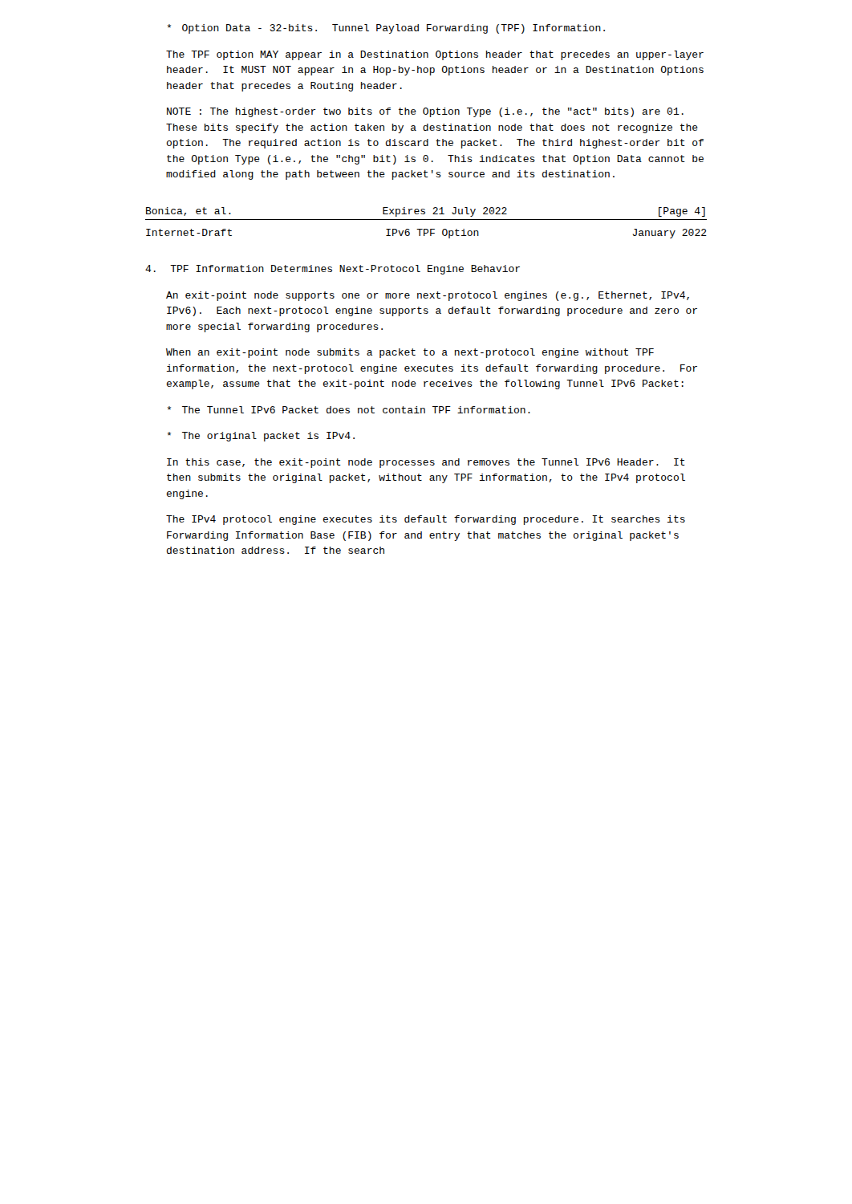Option Data - 32-bits. Tunnel Payload Forwarding (TPF) Information.
The TPF option MAY appear in a Destination Options header that precedes an upper-layer header. It MUST NOT appear in a Hop-by-hop Options header or in a Destination Options header that precedes a Routing header.
NOTE : The highest-order two bits of the Option Type (i.e., the "act" bits) are 01. These bits specify the action taken by a destination node that does not recognize the option. The required action is to discard the packet. The third highest-order bit of the Option Type (i.e., the "chg" bit) is 0. This indicates that Option Data cannot be modified along the path between the packet's source and its destination.
Bonica, et al. Expires 21 July 2022 [Page 4]
Internet-Draft IPv6 TPF Option January 2022
4. TPF Information Determines Next-Protocol Engine Behavior
An exit-point node supports one or more next-protocol engines (e.g., Ethernet, IPv4, IPv6). Each next-protocol engine supports a default forwarding procedure and zero or more special forwarding procedures.
When an exit-point node submits a packet to a next-protocol engine without TPF information, the next-protocol engine executes its default forwarding procedure. For example, assume that the exit-point node receives the following Tunnel IPv6 Packet:
The Tunnel IPv6 Packet does not contain TPF information.
The original packet is IPv4.
In this case, the exit-point node processes and removes the Tunnel IPv6 Header. It then submits the original packet, without any TPF information, to the IPv4 protocol engine.
The IPv4 protocol engine executes its default forwarding procedure. It searches its Forwarding Information Base (FIB) for and entry that matches the original packet's destination address. If the search